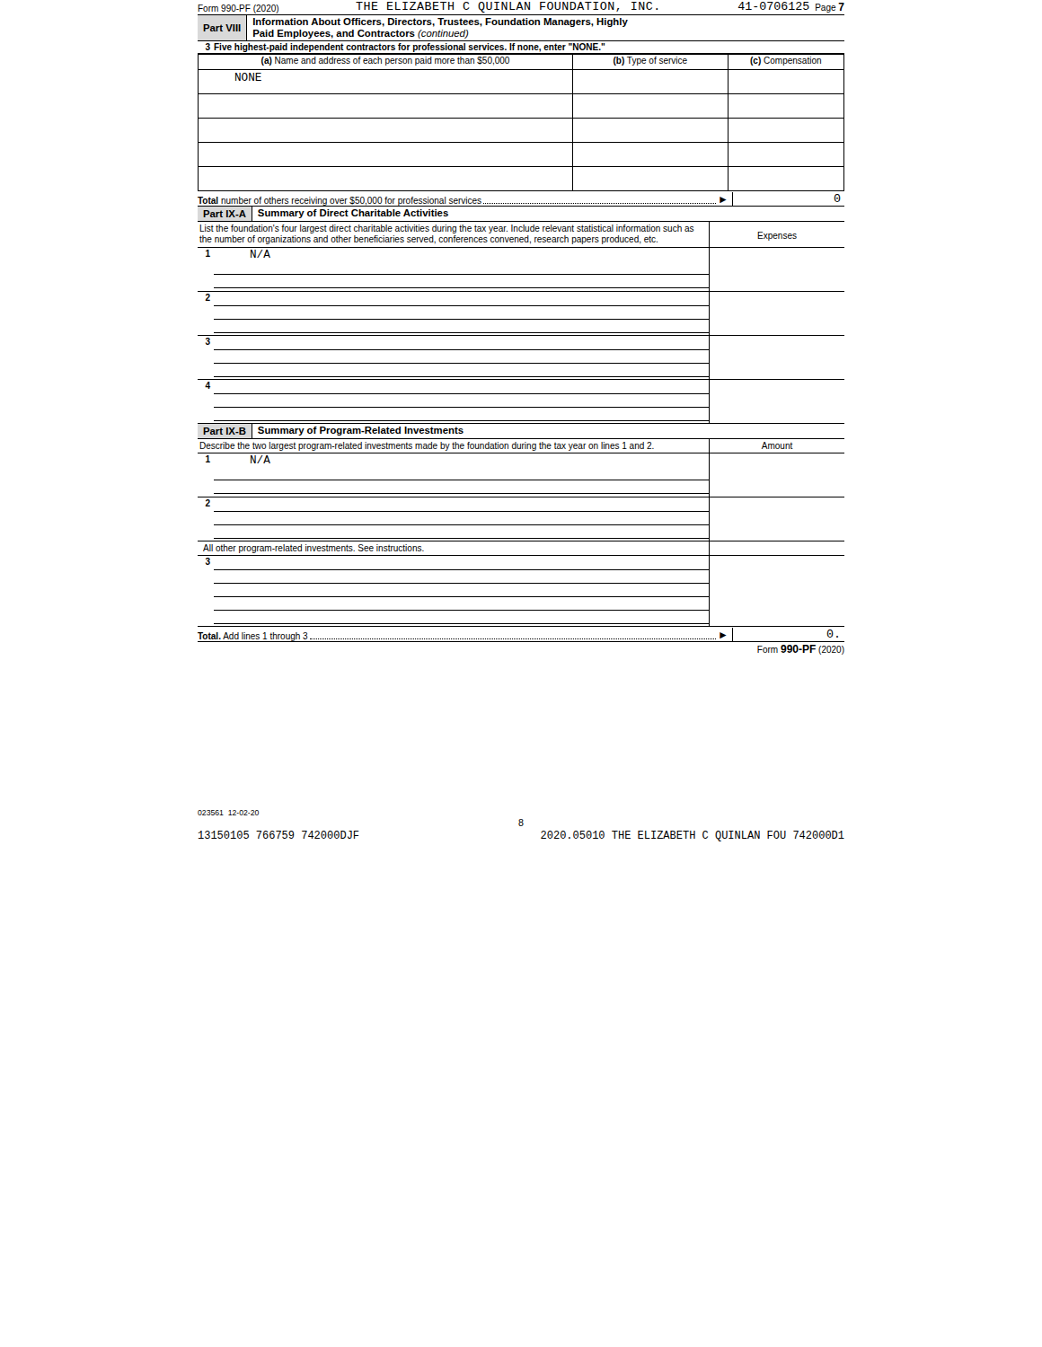Form 990-PF (2020)
THE ELIZABETH C QUINLAN FOUNDATION, INC.
41-0706125
Page 7
Part VIII
Information About Officers, Directors, Trustees, Foundation Managers, Highly
Paid Employees, and Contractors (continued)
3
Five highest-paid independent contractors for professional services. If none, enter "NONE."
| (a) Name and address of each person paid more than $50,000 | (b) Type of service | (c) Compensation |
| --- | --- | --- |
| NONE | | |
Total number of others receiving over $50,000 for professional services
►
0
Part IX-A
Summary of Direct Charitable Activities
List the foundation's four largest direct charitable activities during the tax year. Include relevant statistical information such as the number of organizations and other beneficiaries served, conferences convened, research papers produced, etc.
Expenses
1
N/A
2
3
4
Part IX-B
Summary of Program-Related Investments
Describe the two largest program-related investments made by the foundation during the tax year on lines 1 and 2.
Amount
1
N/A
2
All other program-related investments. See instructions.
3
Total. Add lines 1 through 3
►
0.
Form 990-PF (2020)
023561 12-02-20
8
13150105 766759 742000DJF
2020.05010 THE ELIZABETH C QUINLAN FOU 742000D1